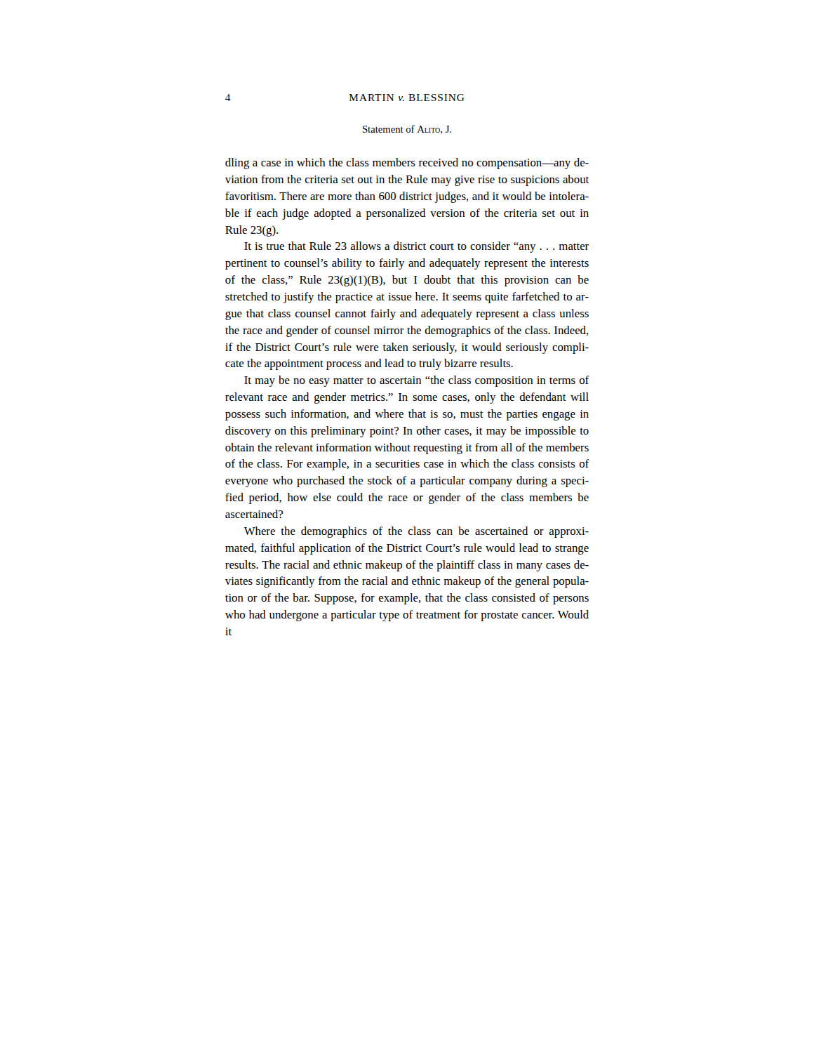4 Martin v. Blessing
Statement of Alito, J.
dling a case in which the class members received no compensation—any deviation from the criteria set out in the Rule may give rise to suspicions about favoritism. There are more than 600 district judges, and it would be intolerable if each judge adopted a personalized version of the criteria set out in Rule 23(g).
It is true that Rule 23 allows a district court to consider “any . . . matter pertinent to counsel’s ability to fairly and adequately represent the interests of the class,” Rule 23(g)(1)(B), but I doubt that this provision can be stretched to justify the practice at issue here. It seems quite farfetched to argue that class counsel cannot fairly and adequately represent a class unless the race and gender of counsel mirror the demographics of the class. Indeed, if the District Court’s rule were taken seriously, it would seriously complicate the appointment process and lead to truly bizarre results.
It may be no easy matter to ascertain “the class composition in terms of relevant race and gender metrics.” In some cases, only the defendant will possess such information, and where that is so, must the parties engage in discovery on this preliminary point? In other cases, it may be impossible to obtain the relevant information without requesting it from all of the members of the class. For example, in a securities case in which the class consists of everyone who purchased the stock of a particular company during a specified period, how else could the race or gender of the class members be ascertained?
Where the demographics of the class can be ascertained or approximated, faithful application of the District Court’s rule would lead to strange results. The racial and ethnic makeup of the plaintiff class in many cases deviates significantly from the racial and ethnic makeup of the general population or of the bar. Suppose, for example, that the class consisted of persons who had undergone a particular type of treatment for prostate cancer. Would it